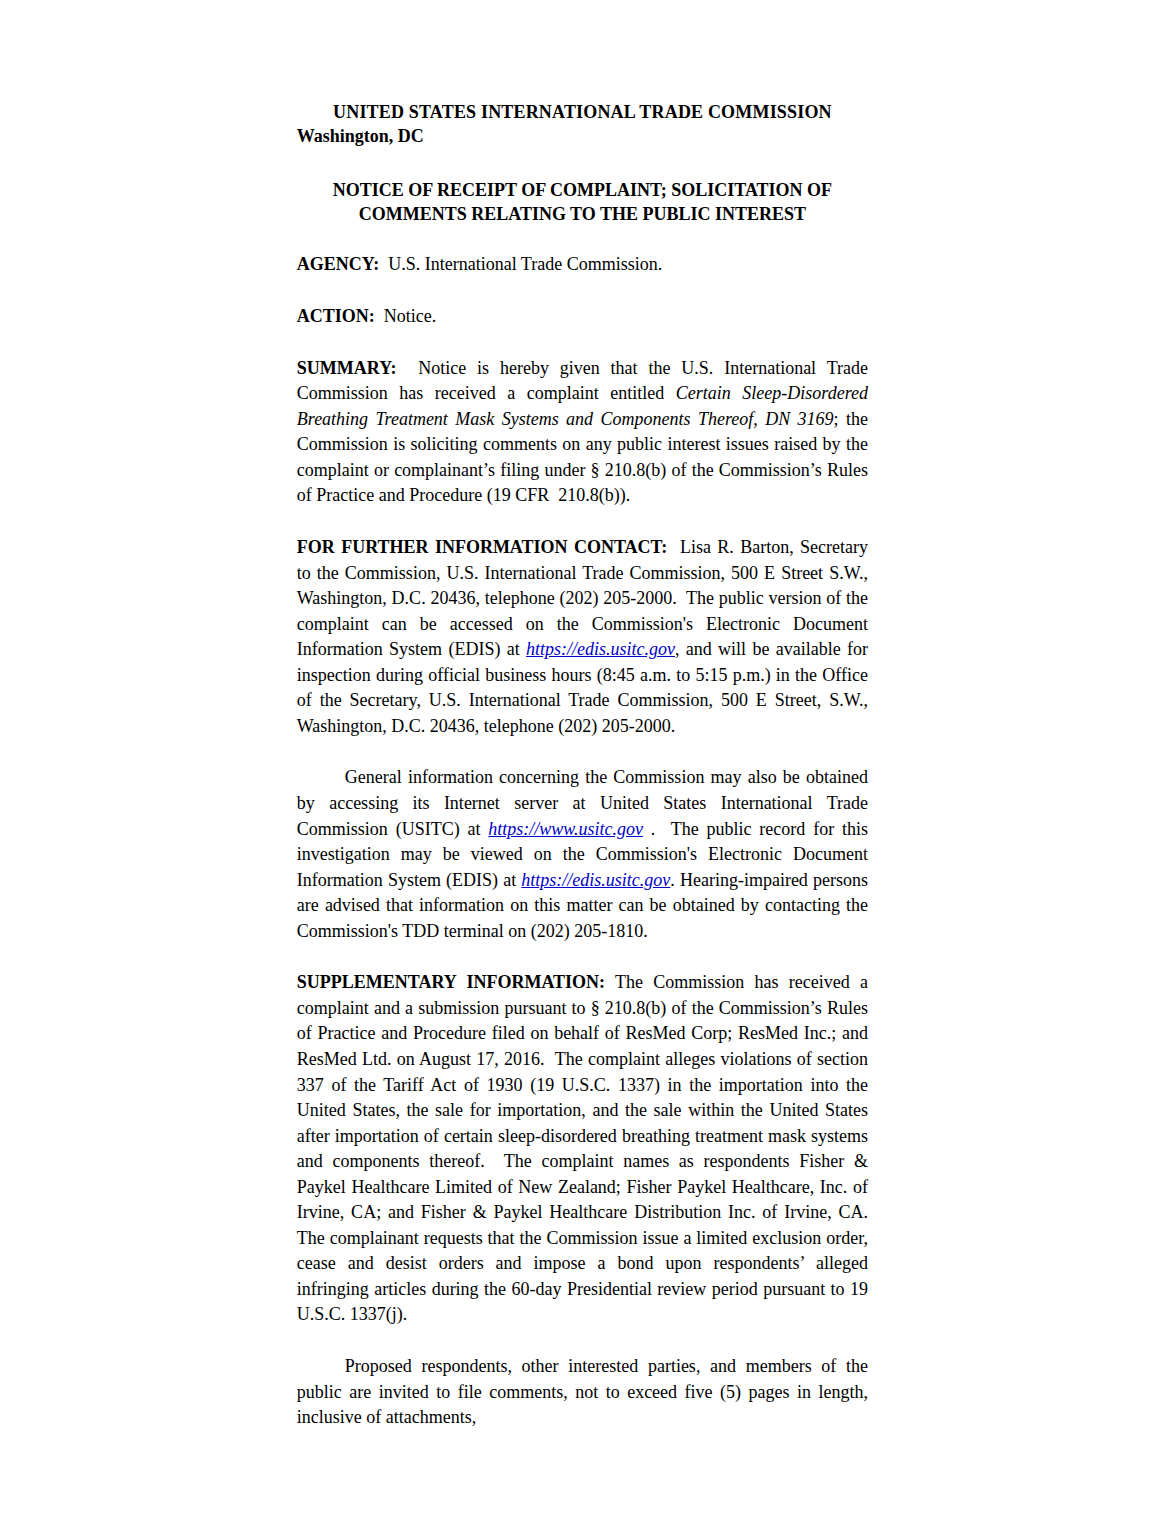UNITED STATES INTERNATIONAL TRADE COMMISSION
Washington, DC
NOTICE OF RECEIPT OF COMPLAINT; SOLICITATION OF COMMENTS RELATING TO THE PUBLIC INTEREST
AGENCY: U.S. International Trade Commission.
ACTION: Notice.
SUMMARY: Notice is hereby given that the U.S. International Trade Commission has received a complaint entitled Certain Sleep-Disordered Breathing Treatment Mask Systems and Components Thereof, DN 3169; the Commission is soliciting comments on any public interest issues raised by the complaint or complainant’s filing under § 210.8(b) of the Commission’s Rules of Practice and Procedure (19 CFR 210.8(b)).
FOR FURTHER INFORMATION CONTACT: Lisa R. Barton, Secretary to the Commission, U.S. International Trade Commission, 500 E Street S.W., Washington, D.C. 20436, telephone (202) 205-2000. The public version of the complaint can be accessed on the Commission's Electronic Document Information System (EDIS) at https://edis.usitc.gov, and will be available for inspection during official business hours (8:45 a.m. to 5:15 p.m.) in the Office of the Secretary, U.S. International Trade Commission, 500 E Street, S.W., Washington, D.C. 20436, telephone (202) 205-2000.
General information concerning the Commission may also be obtained by accessing its Internet server at United States International Trade Commission (USITC) at https://www.usitc.gov . The public record for this investigation may be viewed on the Commission's Electronic Document Information System (EDIS) at https://edis.usitc.gov. Hearing-impaired persons are advised that information on this matter can be obtained by contacting the Commission's TDD terminal on (202) 205-1810.
SUPPLEMENTARY INFORMATION: The Commission has received a complaint and a submission pursuant to § 210.8(b) of the Commission’s Rules of Practice and Procedure filed on behalf of ResMed Corp; ResMed Inc.; and ResMed Ltd. on August 17, 2016. The complaint alleges violations of section 337 of the Tariff Act of 1930 (19 U.S.C. 1337) in the importation into the United States, the sale for importation, and the sale within the United States after importation of certain sleep-disordered breathing treatment mask systems and components thereof. The complaint names as respondents Fisher & Paykel Healthcare Limited of New Zealand; Fisher Paykel Healthcare, Inc. of Irvine, CA; and Fisher & Paykel Healthcare Distribution Inc. of Irvine, CA. The complainant requests that the Commission issue a limited exclusion order, cease and desist orders and impose a bond upon respondents’ alleged infringing articles during the 60-day Presidential review period pursuant to 19 U.S.C. 1337(j).
Proposed respondents, other interested parties, and members of the public are invited to file comments, not to exceed five (5) pages in length, inclusive of attachments,